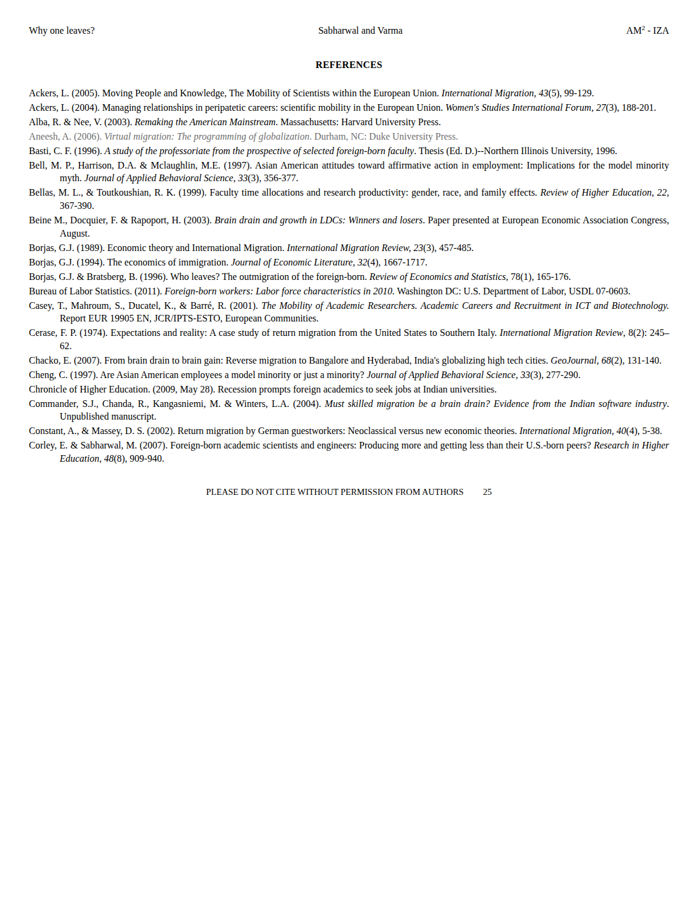Why one leaves? Sabharwal and Varma AM2 - IZA
REFERENCES
Ackers, L. (2005). Moving People and Knowledge, The Mobility of Scientists within the European Union. International Migration, 43(5), 99-129.
Ackers, L. (2004). Managing relationships in peripatetic careers: scientific mobility in the European Union. Women's Studies International Forum, 27(3), 188-201.
Alba, R. & Nee, V. (2003). Remaking the American Mainstream. Massachusetts: Harvard University Press.
Aneesh, A. (2006). Virtual migration: The programming of globalization. Durham, NC: Duke University Press.
Basti, C. F. (1996). A study of the professoriate from the prospective of selected foreign-born faculty. Thesis (Ed. D.)--Northern Illinois University, 1996.
Bell, M. P., Harrison, D.A. & Mclaughlin, M.E. (1997). Asian American attitudes toward affirmative action in employment: Implications for the model minority myth. Journal of Applied Behavioral Science, 33(3), 356-377.
Bellas, M. L., & Toutkoushian, R. K. (1999). Faculty time allocations and research productivity: gender, race, and family effects. Review of Higher Education, 22, 367-390.
Beine M., Docquier, F. & Rapoport, H. (2003). Brain drain and growth in LDCs: Winners and losers. Paper presented at European Economic Association Congress, August.
Borjas, G.J. (1989). Economic theory and International Migration. International Migration Review, 23(3), 457-485.
Borjas, G.J. (1994). The economics of immigration. Journal of Economic Literature, 32(4), 1667-1717.
Borjas, G.J. & Bratsberg, B. (1996). Who leaves? The outmigration of the foreign-born. Review of Economics and Statistics, 78(1), 165-176.
Bureau of Labor Statistics. (2011). Foreign-born workers: Labor force characteristics in 2010. Washington DC: U.S. Department of Labor, USDL 07-0603.
Casey, T., Mahroum, S., Ducatel, K., & Barré, R. (2001). The Mobility of Academic Researchers. Academic Careers and Recruitment in ICT and Biotechnology. Report EUR 19905 EN, JCR/IPTS-ESTO, European Communities.
Cerase, F. P. (1974). Expectations and reality: A case study of return migration from the United States to Southern Italy. International Migration Review, 8(2): 245–62.
Chacko, E. (2007). From brain drain to brain gain: Reverse migration to Bangalore and Hyderabad, India's globalizing high tech cities. GeoJournal, 68(2), 131-140.
Cheng, C. (1997). Are Asian American employees a model minority or just a minority? Journal of Applied Behavioral Science, 33(3), 277-290.
Chronicle of Higher Education. (2009, May 28). Recession prompts foreign academics to seek jobs at Indian universities.
Commander, S.J., Chanda, R., Kangasniemi, M. & Winters, L.A. (2004). Must skilled migration be a brain drain? Evidence from the Indian software industry. Unpublished manuscript.
Constant, A., & Massey, D. S. (2002). Return migration by German guestworkers: Neoclassical versus new economic theories. International Migration, 40(4), 5-38.
Corley, E. & Sabharwal, M. (2007). Foreign-born academic scientists and engineers: Producing more and getting less than their U.S.-born peers? Research in Higher Education, 48(8), 909-940.
PLEASE DO NOT CITE WITHOUT PERMISSION FROM AUTHORS25